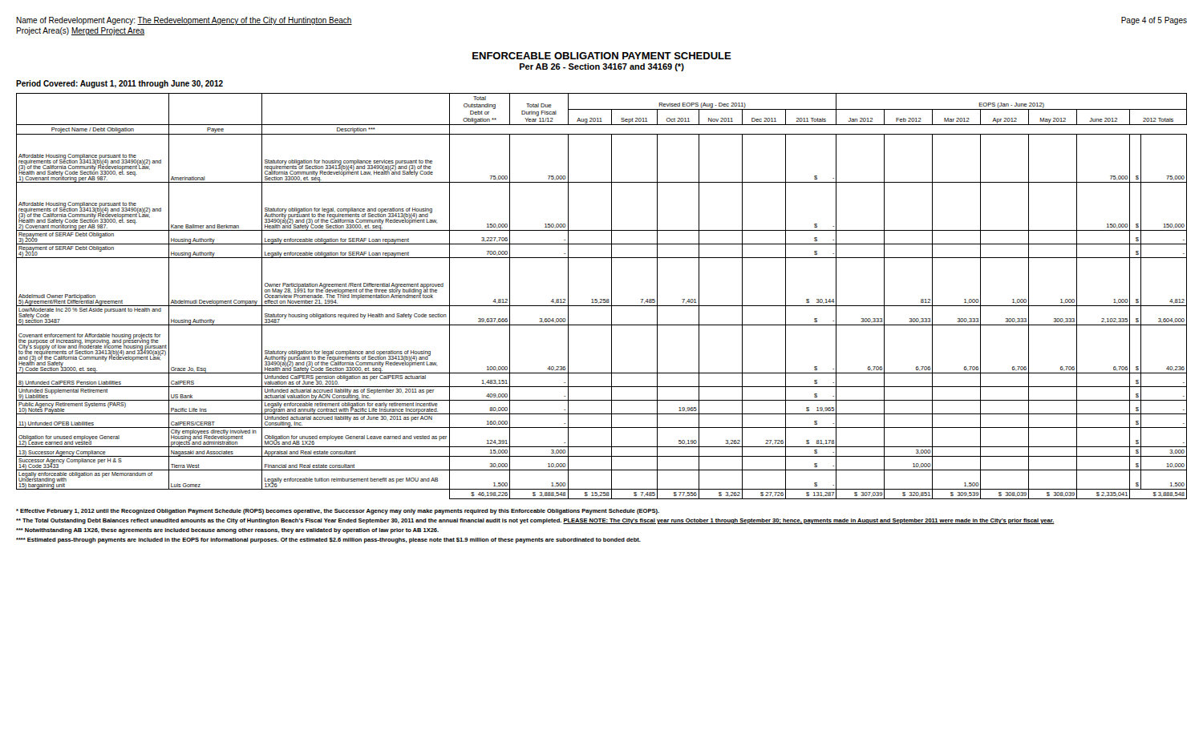Page 4 of 5 Pages Name of Redevelopment Agency: The Redevelopment Agency of the City of Huntington Beach
Project Area(s) Merged Project Area
ENFORCEABLE OBLIGATION PAYMENT SCHEDULE
Per AB 26 - Section 34167 and 34169 (*)
Period Covered: August 1, 2011 through June 30, 2012
| | | | Total Outstanding Debt or Obligation ** | Total Due During Fiscal Year 11/12 | Revised EOPS (Aug - Dec 2011) | EOPS (Jan - June 2012) |
| --- | --- | --- | --- | --- | --- | --- |
| Aug 2011 | Sept 2011 | Oct 2011 | Nov 2011 | Dec 2011 | 2011 Totals | Jan 2012 | Feb 2012 | Mar 2012 | Apr 2012 | May 2012 | June 2012 | 2012 Totals |
| Project Name / Debt Obligation | Payee | Description *** | | | | | | | | | | | | | | | |
| Affordable Housing Compliance pursuant to the requirements of Section 33413(b)(4) and 33490(a)(2) and (3) of the California Community Redevelopment Law, Health and Safety Code Section 33000, et. seq. 1) Covenant monitoring per AB 987. | Amerinational | Statutory obligation for housing compliance services pursuant to the requirements of Section 33413(b)(4) and 33490(a)(2) and (3) of the California Community Redevelopment Law, Health and Safety Code Section 33000, et. seq. | 75,000 | 75,000 | | | | | | $ - | | | | | | 75,000 | $ | 75,000 |
| Affordable Housing Compliance pursuant to the requirements of Section 33413(b)(4) and 33490(a)(2) and (3) of the California Community Redevelopment Law, Health and Safety Code Section 33000, et. seq. 2) Covenant monitoring per AB 987. | Kane Ballmer and Berkman | Statutory obligation for legal, compliance and operations of Housing Authority pursuant to the requirements of Section 33413(b)(4) and 33490(a)(2) and (3) of the California Community Redevelopment Law, Health and Safety Code Section 33000, et. seq. | 150,000 | 150,000 | | | | | | $ - | | | | | | 150,000 | $ | 150,000 |
| Repayment of SERAF Debt Obligation 3) 2009 | Housing Authority | Legally enforceable obligation for SERAF Loan repayment | 3,227,706 | - | | | | | | $ - | | | | | | | $ | - |
| Repayment of SERAF Debt Obligation 4) 2010 | Housing Authority | Legally enforceable obligation for SERAF Loan repayment | 700,000 | - | | | | | | $ - | | | | | | | $ | - |
| Abdelmudi Owner Participation 5) Agreement/Rent Differential Agreement | Abdelmudi Development Company | Owner Participatation Agreement /Rent Differential Agreement approved on May 28, 1991 for the development of the three story building at the Oceanview Promenade. The Third Implementation Amendment took effect on November 21, 1994. | 4,812 | 4,812 | 15,258 | 7,485 | 7,401 | | | $ 30,144 | | 812 | 1,000 | 1,000 | 1,000 | 1,000 | $ | 4,812 |
| Low/Moderate Inc 20 % Set Aside pursuant to Health and Safety Code 6) section 33487 | Housing Authority | Statutory housing obligations required by Health and Safety Code section 33487 | 39,637,666 | 3,604,000 | | | | | | $ - | 300,333 | 300,333 | 300,333 | 300,333 | 300,333 | 2,102,335 | $ | 3,604,000 |
| Covenant enforcement for Affordable housing projects for the purpose of increasing, improving, and preserving the City's supply of low and moderate income housing pursuant to the requirements of Section 33413(b)(4) and 33490(a)(2) and (3) of the California Community Redevelopment Law, Health and Safety 7) Code Section 33000, et. seq. | Grace Jo, Esq | Statutory obligation for legal compliance and operations of Housing Authority pursuant to the requirements of Section 33413(b)(4) and 33490(a)(2) and (3) of the California Community Redevelopment Law, Health and Safety Code Section 33000, et. seq. | 100,000 | 40,236 | | | | | | $ - | 6,706 | 6,706 | 6,706 | 6,706 | 6,706 | 6,706 | $ | 40,236 |
| 8) Unfunded CalPERS Pension Liabilities | CalPERS | Unfunded CalPERS pension obligation as per CalPERS actuarial valuation as of June 30, 2010. | 1,483,151 | - | | | | | | $ - | | | | | | | $ | - |
| Unfunded Supplemental Retirement 9) Liabilities | US Bank | Unfunded actuarial accrued liability as of September 30, 2011 as per actuarial valuation by AON Consulting, Inc. | 409,000 | - | | | | | | $ - | | | | | | | $ | - |
| Public Agency Retirement Systems (PARS) 10) Notes Payable | Pacific Life Ins | Legally enforceable retirement obligation for early retirement incentive program and annuity contract with Pacific Life Insurance Incorporated. | 80,000 | - | | | 19,965 | | | $ 19,965 | | | | | | | $ | - |
| 11) Unfunded OPEB Liabilities | CalPERS/CERBT | Unfunded actuarial accrued liability as of June 30, 2011 as per AON Consulting, Inc. | 160,000 | - | | | | | | $ - | | | | | | | $ | - |
| Obligation for unused employee General 12) Leave earned and vested | City employees directly involved in Housing and Redevelopment projects and administration | Obligation for unused employee General Leave earned and vested as per MOUs and AB 1X26 | 124,391 | - | | | 50,190 | 3,262 | 27,726 | $ 81,178 | | | | | | | $ | - |
| 13) Successor Agency Compliance | Nagasaki and Associates | Appraisal and Real estate consultant | 15,000 | 3,000 | | | | | | $ - | | 3,000 | | | | | $ | 3,000 |
| Successor Agency Compliance per H & S 14) Code 33433 | Tierra West | Financial and Real estate consultant | 30,000 | 10,000 | | | | | | $ - | | 10,000 | | | | | $ | 10,000 |
| Legally enforceable obligation as per Memorandum of Understanding with 15) bargaining unit | Luis Gomez | Legally enforceable tuition reimbursement benefit as per MOU and AB 1X26 | 1,500 | 1,500 | | | | | | $ - | | | 1,500 | | | | $ | 1,500 |
| | | | $ 46,198,226 | $ 3,888,548 | $ 15,258 | $ 7,485 | $ 77,556 | $ 3,262 | $ 27,726 | $ 131,287 | $ 307,039 | $ 320,851 | $ 309,539 | $ 308,039 | $ 308,039 | $ 2,335,041 | $ 3,888,548 |
* Effective February 1, 2012 until the Recognized Obligation Payment Schedule (ROPS) becomes operative, the Successor Agency may only make payments required by this Enforceable Obligations Payment Schedule (EOPS).
** The Total Outstanding Debt Balances reflect unaudited amounts as the City of Huntington Beach's Fiscal Year Ended September 30, 2011 and the annual financial audit is not yet completed. PLEASE NOTE: The City's fiscal year runs October 1 through September 30; hence, payments made in August and September 2011 were made in the City's prior fiscal year.
*** Notwithstanding AB 1X26, these agreements are included because among other reasons, they are validated by operation of law prior to AB 1X26.
**** Estimated pass-through payments are included in the EOPS for informational purposes. Of the estimated $2.6 million pass-throughs, please note that $1.9 million of these payments are subordinated to bonded debt.